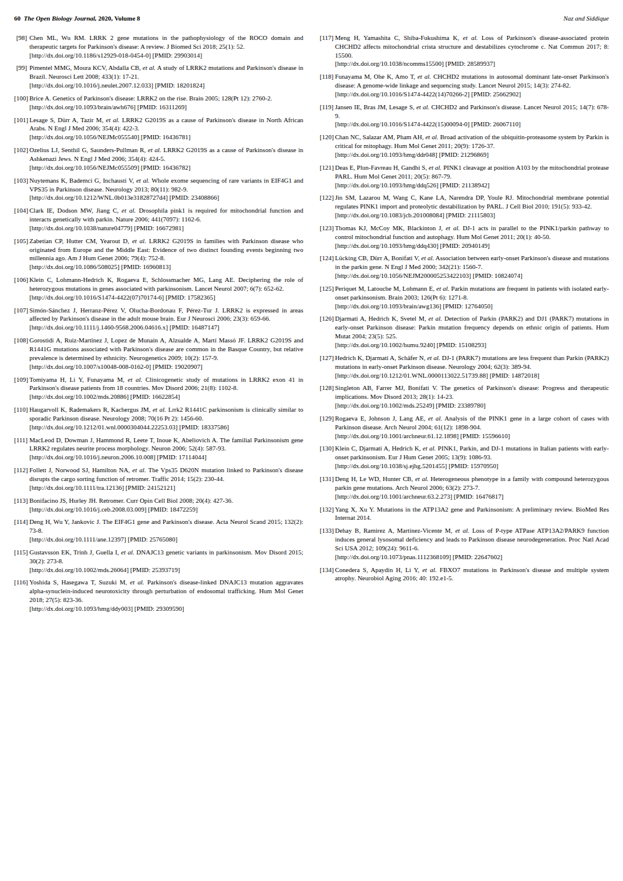60 The Open Biology Journal, 2020, Volume 8
Naz and Siddique
[98] Chen ML, Wu RM. LRRK 2 gene mutations in the pathophysiology of the ROCO domain and therapeutic targets for Parkinson's disease: A review. J Biomed Sci 2018; 25(1): 52. [http://dx.doi.org/10.1186/s12929-018-0454-0] [PMID: 29903014]
[99] Pimentel MMG, Moura KCV, Abdalla CB, et al. A study of LRRK2 mutations and Parkinson's disease in Brazil. Neurosci Lett 2008; 433(1): 17-21. [http://dx.doi.org/10.1016/j.neulet.2007.12.033] [PMID: 18201824]
[100] Brice A. Genetics of Parkinson's disease: LRRK2 on the rise. Brain 2005; 128(Pt 12): 2760-2. [http://dx.doi.org/10.1093/brain/awh676] [PMID: 16311269]
[101] Lesage S, Dürr A, Tazir M, et al. LRRK2 G2019S as a cause of Parkinson's disease in North African Arabs. N Engl J Med 2006; 354(4): 422-3. [http://dx.doi.org/10.1056/NEJMc055540] [PMID: 16436781]
[102] Ozelius LJ, Senthil G, Saunders-Pullman R, et al. LRRK2 G2019S as a cause of Parkinson's disease in Ashkenazi Jews. N Engl J Med 2006; 354(4): 424-5. [http://dx.doi.org/10.1056/NEJMc055509] [PMID: 16436782]
[103] Nuytemans K, Bademci G, Inchausti V, et al. Whole exome sequencing of rare variants in EIF4G1 and VPS35 in Parkinson disease. Neurology 2013; 80(11): 982-9. [http://dx.doi.org/10.1212/WNL.0b013e31828727d4] [PMID: 23408866]
[104] Clark IE, Dodson MW, Jiang C, et al. Drosophila pink1 is required for mitochondrial function and interacts genetically with parkin. Nature 2006; 441(7097): 1162-6. [http://dx.doi.org/10.1038/nature04779] [PMID: 16672981]
[105] Zabetian CP, Hutter CM, Yearout D, et al. LRRK2 G2019S in families with Parkinson disease who originated from Europe and the Middle East: Evidence of two distinct founding events beginning two millennia ago. Am J Hum Genet 2006; 79(4): 752-8. [http://dx.doi.org/10.1086/508025] [PMID: 16960813]
[106] Klein C, Lohmann-Hedrich K, Rogaeva E, Schlossmacher MG, Lang AE. Deciphering the role of heterozygous mutations in genes associated with parkinsonism. Lancet Neurol 2007; 6(7): 652-62. [http://dx.doi.org/10.1016/S1474-4422(07)70174-6] [PMID: 17582365]
[107] Simón-Sánchez J, Herranz-Pérez V, Olucha-Bordonau F, Pérez-Tur J. LRRK2 is expressed in areas affected by Parkinson's disease in the adult mouse brain. Eur J Neurosci 2006; 23(3): 659-66. [http://dx.doi.org/10.1111/j.1460-9568.2006.04616.x] [PMID: 16487147]
[108] Gorostidi A, Ruiz-Martínez J, Lopez de Munain A, Alzualde A, Martí Massó JF. LRRK2 G2019S and R1441G mutations associated with Parkinson's disease are common in the Basque Country, but relative prevalence is determined by ethnicity. Neurogenetics 2009; 10(2): 157-9. [http://dx.doi.org/10.1007/s10048-008-0162-0] [PMID: 19020907]
[109] Tomiyama H, Li Y, Funayama M, et al. Clinicogenetic study of mutations in LRRK2 exon 41 in Parkinson's disease patients from 18 countries. Mov Disord 2006; 21(8): 1102-8. [http://dx.doi.org/10.1002/mds.20886] [PMID: 16622854]
[110] Haugarvoll K, Rademakers R, Kachergus JM, et al. Lrrk2 R1441C parkinsonism is clinically similar to sporadic Parkinson disease. Neurology 2008; 70(16 Pt 2): 1456-60. [http://dx.doi.org/10.1212/01.wnl.0000304044.22253.03] [PMID: 18337586]
[111] MacLeod D, Dowman J, Hammond R, Leete T, Inoue K, Abeliovich A. The familial Parkinsonism gene LRRK2 regulates neurite process morphology. Neuron 2006; 52(4): 587-93. [http://dx.doi.org/10.1016/j.neuron.2006.10.008] [PMID: 17114044]
[112] Follett J, Norwood SJ, Hamilton NA, et al. The Vps35 D620N mutation linked to Parkinson's disease disrupts the cargo sorting function of retromer. Traffic 2014; 15(2): 230-44. [http://dx.doi.org/10.1111/tra.12136] [PMID: 24152121]
[113] Bonifacino JS, Hurley JH. Retromer. Curr Opin Cell Biol 2008; 20(4): 427-36. [http://dx.doi.org/10.1016/j.ceb.2008.03.009] [PMID: 18472259]
[114] Deng H, Wu Y, Jankovic J. The EIF4G1 gene and Parkinson's disease. Acta Neurol Scand 2015; 132(2): 73-8. [http://dx.doi.org/10.1111/ane.12397] [PMID: 25765080]
[115] Gustavsson EK, Trinh J, Guella I, et al. DNAJC13 genetic variants in parkinsonism. Mov Disord 2015; 30(2): 273-8. [http://dx.doi.org/10.1002/mds.26064] [PMID: 25393719]
[116] Yoshida S, Hasegawa T, Suzuki M, et al. Parkinson's disease-linked DNAJC13 mutation aggravates alpha-synuclein-induced neurotoxicity through perturbation of endosomal trafficking. Hum Mol Genet 2018; 27(5): 823-36. [http://dx.doi.org/10.1093/hmg/ddy003] [PMID: 29309590]
[117] Meng H, Yamashita C, Shiba-Fukushima K, et al. Loss of Parkinson's disease-associated protein CHCHD2 affects mitochondrial crista structure and destabilizes cytochrome c. Nat Commun 2017; 8: 15500. [http://dx.doi.org/10.1038/ncomms15500] [PMID: 28589937]
[118] Funayama M, Ohe K, Amo T, et al. CHCHD2 mutations in autosomal dominant late-onset Parkinson's disease: A genome-wide linkage and sequencing study. Lancet Neurol 2015; 14(3): 274-82. [http://dx.doi.org/10.1016/S1474-4422(14)70266-2] [PMID: 25662902]
[119] Jansen IE, Bras JM, Lesage S, et al. CHCHD2 and Parkinson's disease. Lancet Neurol 2015; 14(7): 678-9. [http://dx.doi.org/10.1016/S1474-4422(15)00094-0] [PMID: 26067110]
[120] Chan NC, Salazar AM, Pham AH, et al. Broad activation of the ubiquitin-proteasome system by Parkin is critical for mitophagy. Hum Mol Genet 2011; 20(9): 1726-37. [http://dx.doi.org/10.1093/hmg/ddr048] [PMID: 21296869]
[121] Deas E, Plun-Favreau H, Gandhi S, et al. PINK1 cleavage at position A103 by the mitochondrial protease PARL. Hum Mol Genet 2011; 20(5): 867-79. [http://dx.doi.org/10.1093/hmg/ddq526] [PMID: 21138942]
[122] Jin SM, Lazarou M, Wang C, Kane LA, Narendra DP, Youle RJ. Mitochondrial membrane potential regulates PINK1 import and proteolytic destabilization by PARL. J Cell Biol 2010; 191(5): 933-42. [http://dx.doi.org/10.1083/jcb.201008084] [PMID: 21115803]
[123] Thomas KJ, McCoy MK, Blackinton J, et al. DJ-1 acts in parallel to the PINK1/parkin pathway to control mitochondrial function and autophagy. Hum Mol Genet 2011; 20(1): 40-50. [http://dx.doi.org/10.1093/hmg/ddq430] [PMID: 20940149]
[124] Lücking CB, Dürr A, Bonifati V, et al. Association between early-onset Parkinson's disease and mutations in the parkin gene. N Engl J Med 2000; 342(21): 1560-7. [http://dx.doi.org/10.1056/NEJM200005253422103] [PMID: 10824074]
[125] Periquet M, Latouche M, Lohmann E, et al. Parkin mutations are frequent in patients with isolated early-onset parkinsonism. Brain 2003; 126(Pt 6): 1271-8. [http://dx.doi.org/10.1093/brain/awg136] [PMID: 12764050]
[126] Djarmati A, Hedrich K, Svetel M, et al. Detection of Parkin (PARK2) and DJ1 (PARK7) mutations in early-onset Parkinson disease: Parkin mutation frequency depends on ethnic origin of patients. Hum Mutat 2004; 23(5): 525. [http://dx.doi.org/10.1002/humu.9240] [PMID: 15108293]
[127] Hedrich K, Djarmati A, Schäfer N, et al. DJ-1 (PARK7) mutations are less frequent than Parkin (PARK2) mutations in early-onset Parkinson disease. Neurology 2004; 62(3): 389-94. [http://dx.doi.org/10.1212/01.WNL.0000113022.51739.88] [PMID: 14872018]
[128] Singleton AB, Farrer MJ, Bonifati V. The genetics of Parkinson's disease: Progress and therapeutic implications. Mov Disord 2013; 28(1): 14-23. [http://dx.doi.org/10.1002/mds.25249] [PMID: 23389780]
[129] Rogaeva E, Johnson J, Lang AE, et al. Analysis of the PINK1 gene in a large cohort of cases with Parkinson disease. Arch Neurol 2004; 61(12): 1898-904. [http://dx.doi.org/10.1001/archneur.61.12.1898] [PMID: 15596610]
[130] Klein C, Djarmati A, Hedrich K, et al. PINK1, Parkin, and DJ-1 mutations in Italian patients with early-onset parkinsonism. Eur J Hum Genet 2005; 13(9): 1086-93. [http://dx.doi.org/10.1038/sj.ejhg.5201455] [PMID: 15970950]
[131] Deng H, Le WD, Hunter CB, et al. Heterogeneous phenotype in a family with compound heterozygous parkin gene mutations. Arch Neurol 2006; 63(2): 273-7. [http://dx.doi.org/10.1001/archneur.63.2.273] [PMID: 16476817]
[132] Yang X, Xu Y. Mutations in the ATP13A2 gene and Parkinsonism: A preliminary review. BioMed Res Internat 2014.
[133] Dehay B, Ramirez A, Martinez-Vicente M, et al. Loss of P-type ATPase ATP13A2/PARK9 function induces general lysosomal deficiency and leads to Parkinson disease neurodegeneration. Proc Natl Acad Sci USA 2012; 109(24): 9611-6. [http://dx.doi.org/10.1073/pnas.1112368109] [PMID: 22647602]
[134] Conedera S, Apaydin H, Li Y, et al. FBXO7 mutations in Parkinson's disease and multiple system atrophy. Neurobiol Aging 2016; 40: 192.e1-5.